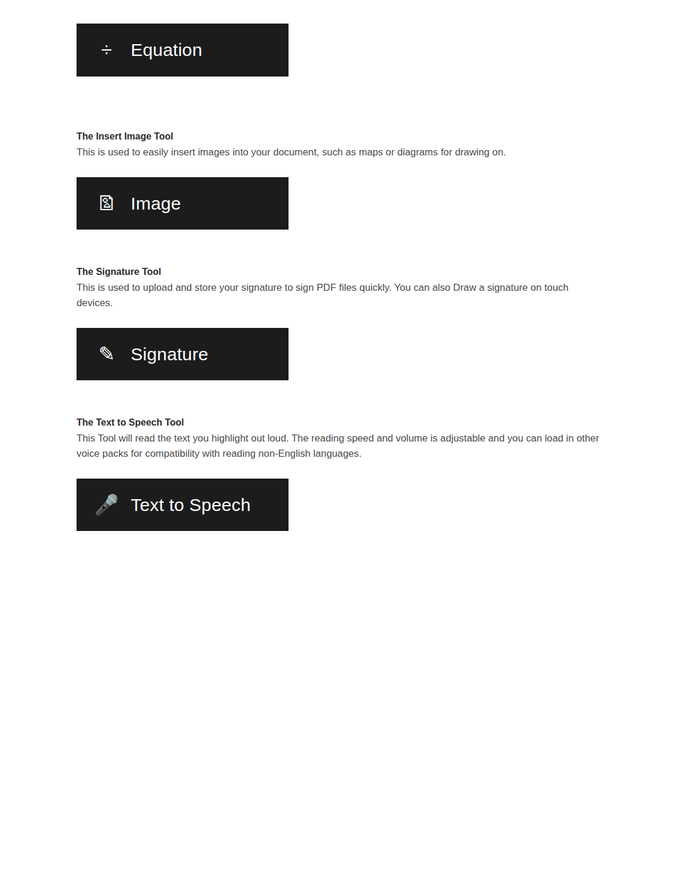÷ Equation
The Insert Image Tool
This is used to easily insert images into your document, such as maps or diagrams for drawing on.
🖻 Image
The Signature Tool
This is used to upload and store your signature to sign PDF files quickly. You can also Draw a signature on touch devices.
✎ Signature
The Text to Speech Tool
This Tool will read the text you highlight out loud. The reading speed and volume is adjustable and you can load in other voice packs for compatibility with reading non-English languages.
🎤 Text to Speech